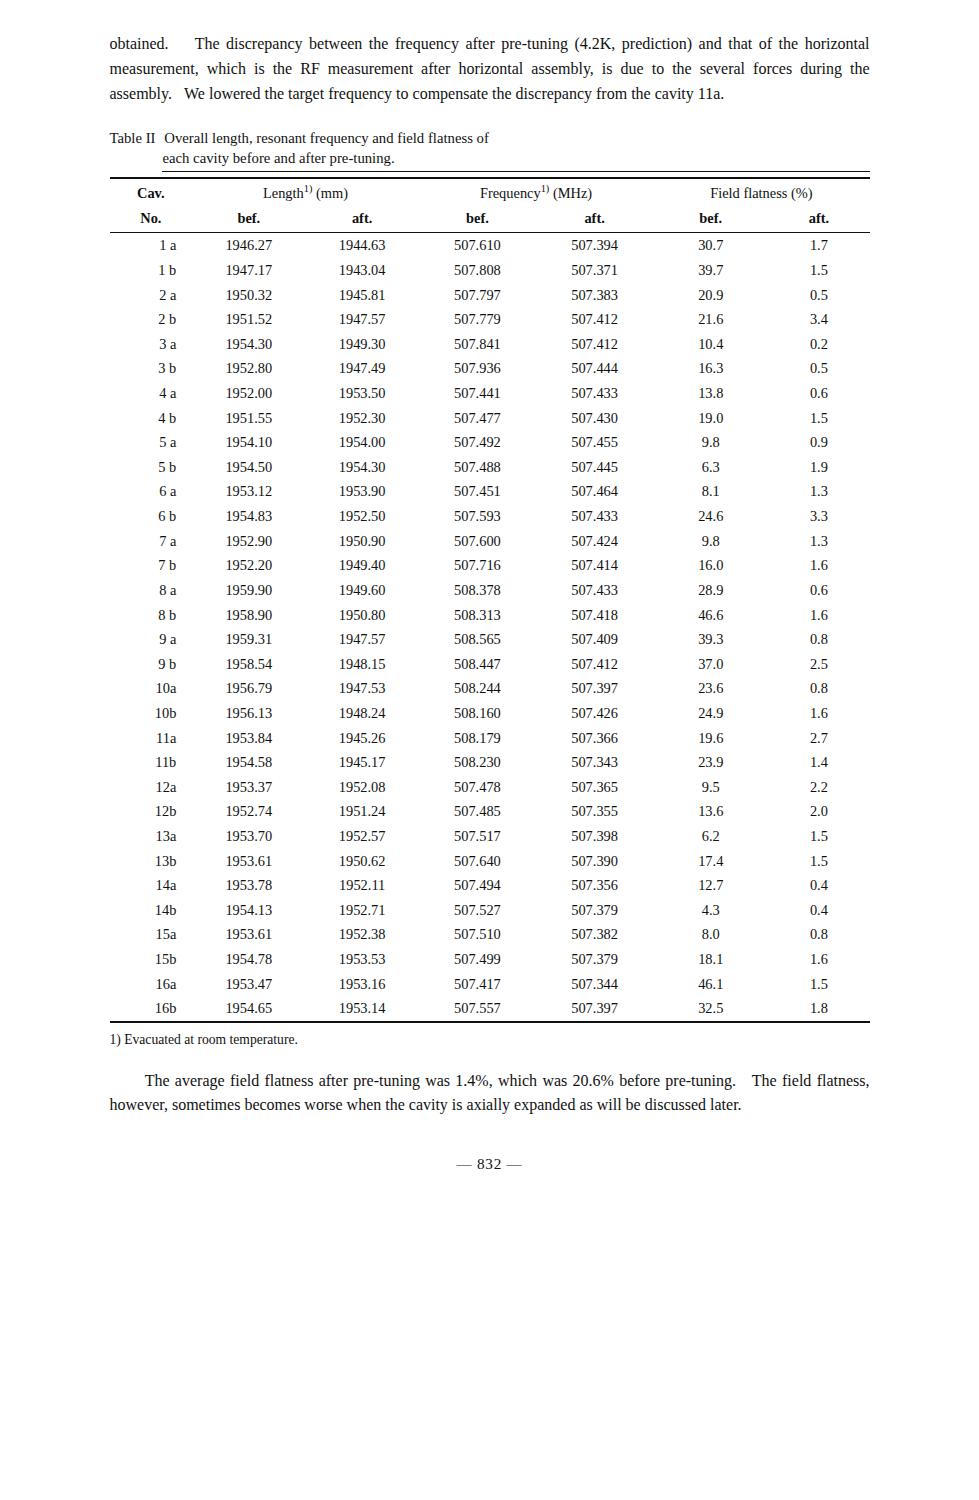obtained. The discrepancy between the frequency after pre-tuning (4.2K, prediction) and that of the horizontal measurement, which is the RF measurement after horizontal assembly, is due to the several forces during the assembly. We lowered the target frequency to compensate the discrepancy from the cavity 11a.
Table IIOverall length, resonant frequency and field flatness of each cavity before and after pre-tuning.
| Cav. | Length 1) (mm) | Frequency 1) (MHz) | Field flatness (%) |
| --- | --- | --- | --- |
| No. | bef. | aft. | bef. | aft. | bef. | aft. |
| 1 a | 1946.27 | 1944.63 | 507.610 | 507.394 | 30.7 | 1.7 |
| 1 b | 1947.17 | 1943.04 | 507.808 | 507.371 | 39.7 | 1.5 |
| 2 a | 1950.32 | 1945.81 | 507.797 | 507.383 | 20.9 | 0.5 |
| 2 b | 1951.52 | 1947.57 | 507.779 | 507.412 | 21.6 | 3.4 |
| 3 a | 1954.30 | 1949.30 | 507.841 | 507.412 | 10.4 | 0.2 |
| 3 b | 1952.80 | 1947.49 | 507.936 | 507.444 | 16.3 | 0.5 |
| 4 a | 1952.00 | 1953.50 | 507.441 | 507.433 | 13.8 | 0.6 |
| 4 b | 1951.55 | 1952.30 | 507.477 | 507.430 | 19.0 | 1.5 |
| 5 a | 1954.10 | 1954.00 | 507.492 | 507.455 | 9.8 | 0.9 |
| 5 b | 1954.50 | 1954.30 | 507.488 | 507.445 | 6.3 | 1.9 |
| 6 a | 1953.12 | 1953.90 | 507.451 | 507.464 | 8.1 | 1.3 |
| 6 b | 1954.83 | 1952.50 | 507.593 | 507.433 | 24.6 | 3.3 |
| 7 a | 1952.90 | 1950.90 | 507.600 | 507.424 | 9.8 | 1.3 |
| 7 b | 1952.20 | 1949.40 | 507.716 | 507.414 | 16.0 | 1.6 |
| 8 a | 1959.90 | 1949.60 | 508.378 | 507.433 | 28.9 | 0.6 |
| 8 b | 1958.90 | 1950.80 | 508.313 | 507.418 | 46.6 | 1.6 |
| 9 a | 1959.31 | 1947.57 | 508.565 | 507.409 | 39.3 | 0.8 |
| 9 b | 1958.54 | 1948.15 | 508.447 | 507.412 | 37.0 | 2.5 |
| 10a | 1956.79 | 1947.53 | 508.244 | 507.397 | 23.6 | 0.8 |
| 10b | 1956.13 | 1948.24 | 508.160 | 507.426 | 24.9 | 1.6 |
| 11a | 1953.84 | 1945.26 | 508.179 | 507.366 | 19.6 | 2.7 |
| 11b | 1954.58 | 1945.17 | 508.230 | 507.343 | 23.9 | 1.4 |
| 12a | 1953.37 | 1952.08 | 507.478 | 507.365 | 9.5 | 2.2 |
| 12b | 1952.74 | 1951.24 | 507.485 | 507.355 | 13.6 | 2.0 |
| 13a | 1953.70 | 1952.57 | 507.517 | 507.398 | 6.2 | 1.5 |
| 13b | 1953.61 | 1950.62 | 507.640 | 507.390 | 17.4 | 1.5 |
| 14a | 1953.78 | 1952.11 | 507.494 | 507.356 | 12.7 | 0.4 |
| 14b | 1954.13 | 1952.71 | 507.527 | 507.379 | 4.3 | 0.4 |
| 15a | 1953.61 | 1952.38 | 507.510 | 507.382 | 8.0 | 0.8 |
| 15b | 1954.78 | 1953.53 | 507.499 | 507.379 | 18.1 | 1.6 |
| 16a | 1953.47 | 1953.16 | 507.417 | 507.344 | 46.1 | 1.5 |
| 16b | 1954.65 | 1953.14 | 507.557 | 507.397 | 32.5 | 1.8 |
1) Evacuated at room temperature.
The average field flatness after pre-tuning was 1.4%, which was 20.6% before pre-tuning. The field flatness, however, sometimes becomes worse when the cavity is axially expanded as will be discussed later.
— 832 —